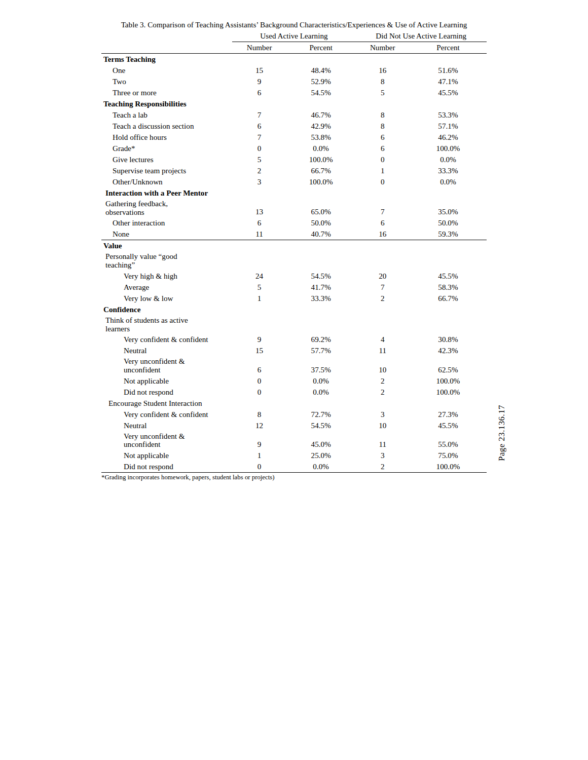Table 3. Comparison of Teaching Assistants’ Background Characteristics/Experiences & Use of Active Learning
| | Used Active Learning | Did Not Use Active Learning |
| --- | --- | --- |
| | Number | Percent | Number | Percent |
| Terms Teaching | | | | |
| One | 15 | 48.4% | 16 | 51.6% |
| Two | 9 | 52.9% | 8 | 47.1% |
| Three or more | 6 | 54.5% | 5 | 45.5% |
| Teaching Responsibilities | | | | |
| Teach a lab | 7 | 46.7% | 8 | 53.3% |
| Teach a discussion section | 6 | 42.9% | 8 | 57.1% |
| Hold office hours | 7 | 53.8% | 6 | 46.2% |
| Grade* | 0 | 0.0% | 6 | 100.0% |
| Give lectures | 5 | 100.0% | 0 | 0.0% |
| Supervise team projects | 2 | 66.7% | 1 | 33.3% |
| Other/Unknown | 3 | 100.0% | 0 | 0.0% |
| Interaction with a Peer Mentor | | | | |
| Gathering feedback, observations | 13 | 65.0% | 7 | 35.0% |
| Other interaction | 6 | 50.0% | 6 | 50.0% |
| None | 11 | 40.7% | 16 | 59.3% |
| Value | | | | |
| Personally value “good teaching” | | | | |
| Very high & high | 24 | 54.5% | 20 | 45.5% |
| Average | 5 | 41.7% | 7 | 58.3% |
| Very low & low | 1 | 33.3% | 2 | 66.7% |
| Confidence | | | | |
| Think of students as active learners | | | | |
| Very confident & confident | 9 | 69.2% | 4 | 30.8% |
| Neutral | 15 | 57.7% | 11 | 42.3% |
| Very unconfident & unconfident | 6 | 37.5% | 10 | 62.5% |
| Not applicable | 0 | 0.0% | 2 | 100.0% |
| Did not respond | 0 | 0.0% | 2 | 100.0% |
| Encourage Student Interaction | | | | |
| Very confident & confident | 8 | 72.7% | 3 | 27.3% |
| Neutral | 12 | 54.5% | 10 | 45.5% |
| Very unconfident & unconfident | 9 | 45.0% | 11 | 55.0% |
| Not applicable | 1 | 25.0% | 3 | 75.0% |
| Did not respond | 0 | 0.0% | 2 | 100.0% |
*Grading incorporates homework, papers, student labs or projects)
Page 23.136.17